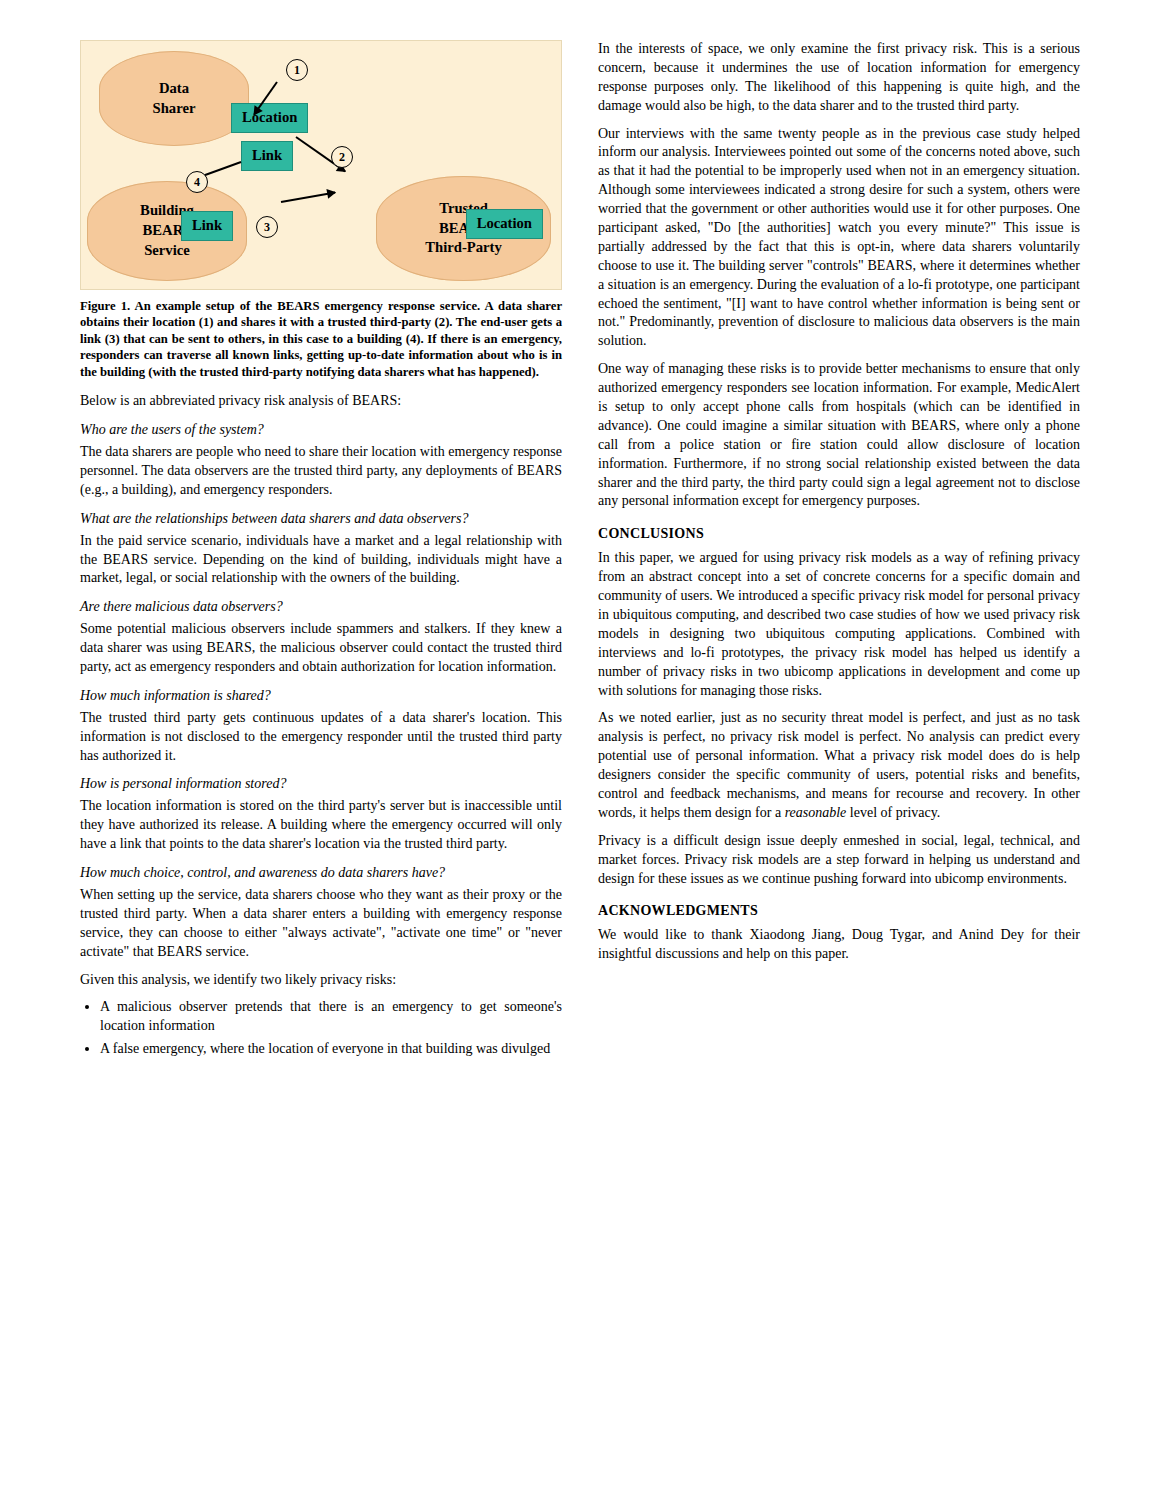Data
Sharer
Building
BEARS
Service
Trusted
BEARS
Third-Party
Location
Link
Link
Location
1
2
3
4
Figure 1. An example setup of the BEARS emergency response service. A data sharer obtains their location (1) and shares it with a trusted third-party (2). The end-user gets a link (3) that can be sent to others, in this case to a building (4). If there is an emergency, responders can traverse all known links, getting up-to-date information about who is in the building (with the trusted third-party notifying data sharers what has happened).
Below is an abbreviated privacy risk analysis of BEARS:
Who are the users of the system?
The data sharers are people who need to share their location with emergency response personnel. The data observers are the trusted third party, any deployments of BEARS (e.g., a building), and emergency responders.
What are the relationships between data sharers and data observers?
In the paid service scenario, individuals have a market and a legal relationship with the BEARS service. Depending on the kind of building, individuals might have a market, legal, or social relationship with the owners of the building.
Are there malicious data observers?
Some potential malicious observers include spammers and stalkers. If they knew a data sharer was using BEARS, the malicious observer could contact the trusted third party, act as emergency responders and obtain authorization for location information.
How much information is shared?
The trusted third party gets continuous updates of a data sharer's location. This information is not disclosed to the emergency responder until the trusted third party has authorized it.
How is personal information stored?
The location information is stored on the third party's server but is inaccessible until they have authorized its release. A building where the emergency occurred will only have a link that points to the data sharer's location via the trusted third party.
How much choice, control, and awareness do data sharers have?
When setting up the service, data sharers choose who they want as their proxy or the trusted third party. When a data sharer enters a building with emergency response service, they can choose to either "always activate", "activate one time" or "never activate" that BEARS service.
Given this analysis, we identify two likely privacy risks:
A malicious observer pretends that there is an emergency to get someone's location information
A false emergency, where the location of everyone in that building was divulged
In the interests of space, we only examine the first privacy risk. This is a serious concern, because it undermines the use of location information for emergency response purposes only. The likelihood of this happening is quite high, and the damage would also be high, to the data sharer and to the trusted third party.
Our interviews with the same twenty people as in the previous case study helped inform our analysis. Interviewees pointed out some of the concerns noted above, such as that it had the potential to be improperly used when not in an emergency situation. Although some interviewees indicated a strong desire for such a system, others were worried that the government or other authorities would use it for other purposes. One participant asked, "Do [the authorities] watch you every minute?" This issue is partially addressed by the fact that this is opt-in, where data sharers voluntarily choose to use it. The building server "controls" BEARS, where it determines whether a situation is an emergency. During the evaluation of a lo-fi prototype, one participant echoed the sentiment, "[I] want to have control whether information is being sent or not." Predominantly, prevention of disclosure to malicious data observers is the main solution.
One way of managing these risks is to provide better mechanisms to ensure that only authorized emergency responders see location information. For example, MedicAlert is setup to only accept phone calls from hospitals (which can be identified in advance). One could imagine a similar situation with BEARS, where only a phone call from a police station or fire station could allow disclosure of location information. Furthermore, if no strong social relationship existed between the data sharer and the third party, the third party could sign a legal agreement not to disclose any personal information except for emergency purposes.
Conclusions
In this paper, we argued for using privacy risk models as a way of refining privacy from an abstract concept into a set of concrete concerns for a specific domain and community of users. We introduced a specific privacy risk model for personal privacy in ubiquitous computing, and described two case studies of how we used privacy risk models in designing two ubiquitous computing applications. Combined with interviews and lo-fi prototypes, the privacy risk model has helped us identify a number of privacy risks in two ubicomp applications in development and come up with solutions for managing those risks.
As we noted earlier, just as no security threat model is perfect, and just as no task analysis is perfect, no privacy risk model is perfect. No analysis can predict every potential use of personal information. What a privacy risk model does do is help designers consider the specific community of users, potential risks and benefits, control and feedback mechanisms, and means for recourse and recovery. In other words, it helps them design for a reasonable level of privacy.
Privacy is a difficult design issue deeply enmeshed in social, legal, technical, and market forces. Privacy risk models are a step forward in helping us understand and design for these issues as we continue pushing forward into ubicomp environments.
Acknowledgments
We would like to thank Xiaodong Jiang, Doug Tygar, and Anind Dey for their insightful discussions and help on this paper.